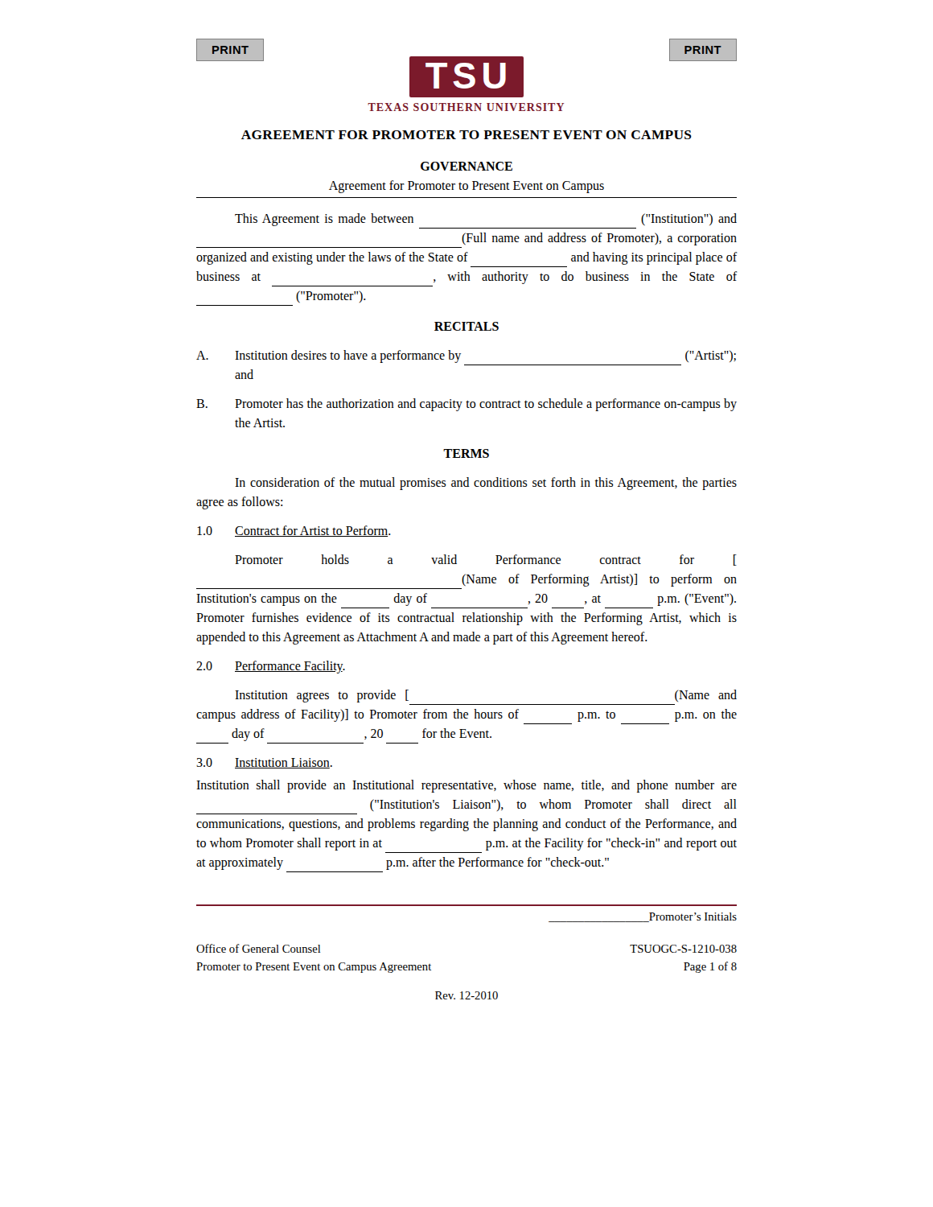PRINT
PRINT
TSU
TEXAS SOUTHERN UNIVERSITY
AGREEMENT FOR PROMOTER TO PRESENT EVENT ON CAMPUS
GOVERNANCE
Agreement for Promoter to Present Event on Campus
This Agreement is made between ("Institution") and (Full name and address of Promoter), a corporation organized and existing under the laws of the State of and having its principal place of business at , with authority to do business in the State of ("Promoter").
RECITALS
A.
Institution desires to have a performance by ("Artist"); and
B.
Promoter has the authorization and capacity to contract to schedule a performance on-campus by the Artist.
TERMS
In consideration of the mutual promises and conditions set forth in this Agreement, the parties agree as follows:
1.0
Contract for Artist to Perform.
Promoter holds a valid Performance contract for [ (Name of Performing Artist)] to perform on Institution's campus on the day of , 20 , at p.m. ("Event"). Promoter furnishes evidence of its contractual relationship with the Performing Artist, which is appended to this Agreement as Attachment A and made a part of this Agreement hereof.
2.0
Performance Facility.
Institution agrees to provide [ (Name and campus address of Facility)] to Promoter from the hours of p.m. to p.m. on the day of , 20 for the Event.
3.0
Institution Liaison.
Institution shall provide an Institutional representative, whose name, title, and phone number are ("Institution's Liaison"), to whom Promoter shall direct all communications, questions, and problems regarding the planning and conduct of the Performance, and to whom Promoter shall report in at p.m. at the Facility for "check-in" and report out at approximately p.m. after the Performance for "check-out."
_________________Promoter’s Initials
| Office of General Counsel | TSUOGC-S-1210-038 |
| Promoter to Present Event on Campus Agreement | Page 1 of 8 |
Rev. 12-2010